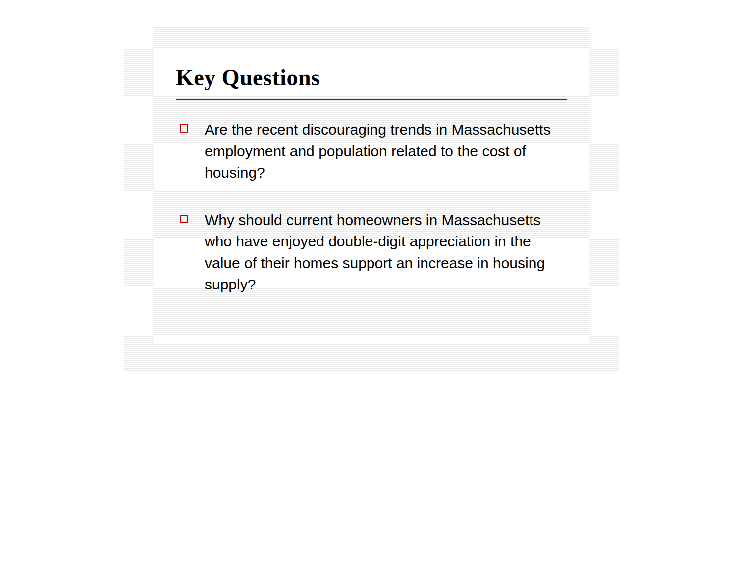Key Questions
Are the recent discouraging trends in Massachusetts employment and population related to the cost of housing?
Why should current homeowners in Massachusetts who have enjoyed double-digit appreciation in the value of their homes support an increase in housing supply?